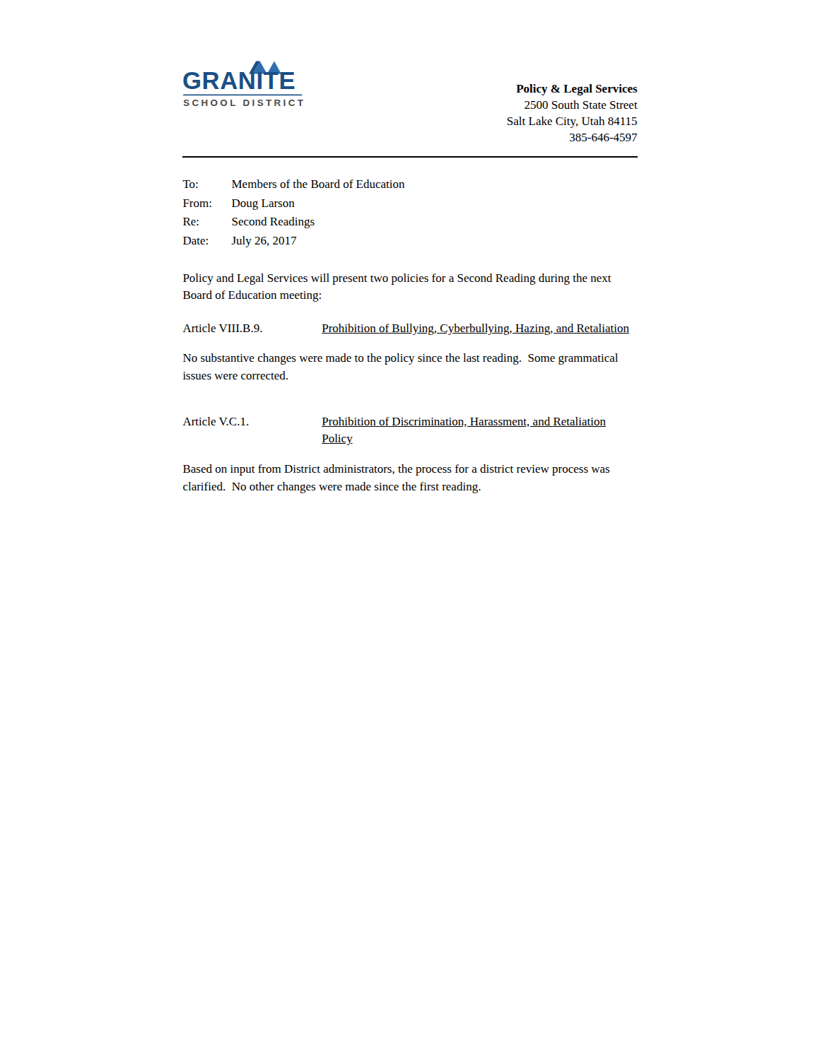GRANITE SCHOOL DISTRICT
Policy & Legal Services
2500 South State Street
Salt Lake City, Utah 84115
385-646-4597
| To: | Members of the Board of Education |
| From: | Doug Larson |
| Re: | Second Readings |
| Date: | July 26, 2017 |
Policy and Legal Services will present two policies for a Second Reading during the next Board of Education meeting:
Article VIII.B.9. Prohibition of Bullying, Cyberbullying, Hazing, and Retaliation
No substantive changes were made to the policy since the last reading. Some grammatical issues were corrected.
Article V.C.1. Prohibition of Discrimination, Harassment, and Retaliation Policy
Based on input from District administrators, the process for a district review process was clarified. No other changes were made since the first reading.